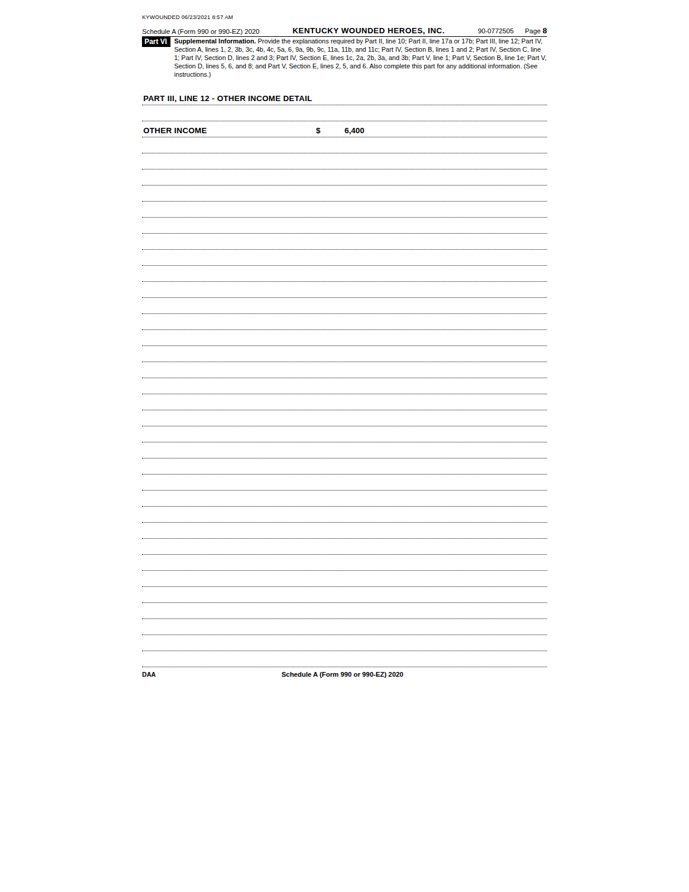KYWOUNDED 06/23/2021 8:57 AM
Schedule A (Form 990 or 990-EZ) 2020
KENTUCKY WOUNDED HEROES, INC.
90-0772505 Page 8
Part VI
Supplemental Information. Provide the explanations required by Part II, line 10; Part II, line 17a or 17b; Part III, line 12; Part IV, Section A, lines 1, 2, 3b, 3c, 4b, 4c, 5a, 6, 9a, 9b, 9c, 11a, 11b, and 11c; Part IV, Section B, lines 1 and 2; Part IV, Section C, line 1; Part IV, Section D, lines 2 and 3; Part IV, Section E, lines 1c, 2a, 2b, 3a, and 3b; Part V, line 1; Part V, Section B, line 1e; Part V, Section D, lines 5, 6, and 8; and Part V, Section E, lines 2, 5, and 6. Also complete this part for any additional information. (See instructions.)
PART III, LINE 12 - OTHER INCOME DETAIL
OTHER INCOME $ 6,400
DAA
Schedule A (Form 990 or 990-EZ) 2020